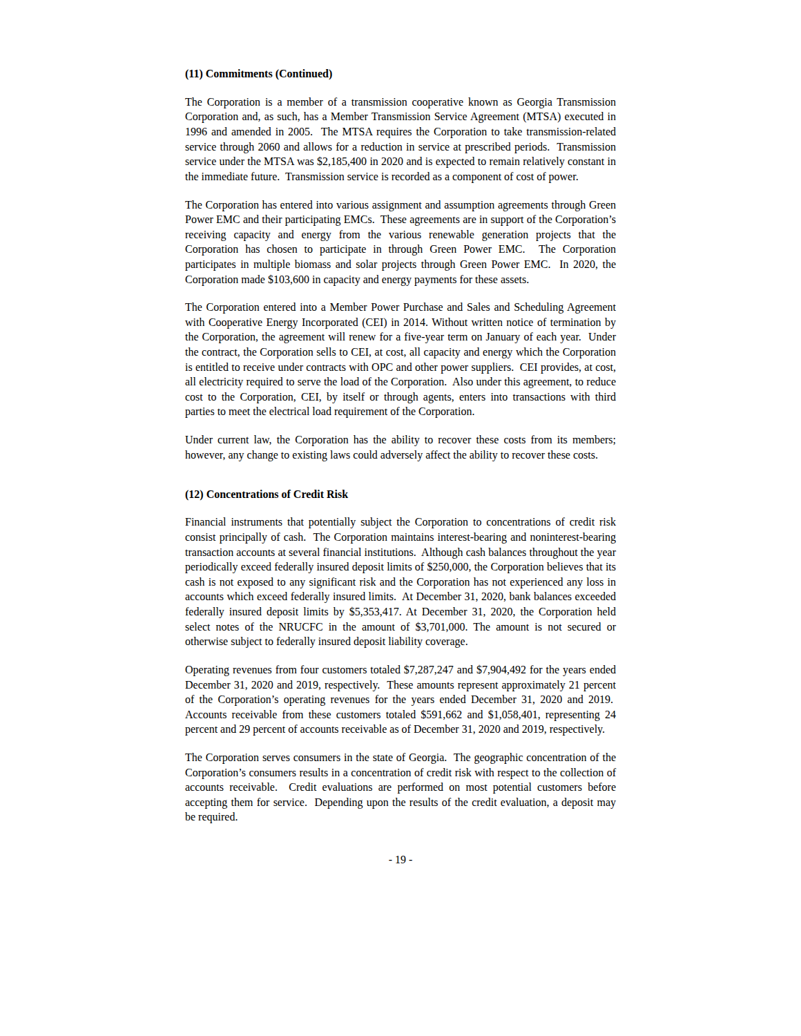(11) Commitments (Continued)
The Corporation is a member of a transmission cooperative known as Georgia Transmission Corporation and, as such, has a Member Transmission Service Agreement (MTSA) executed in 1996 and amended in 2005. The MTSA requires the Corporation to take transmission-related service through 2060 and allows for a reduction in service at prescribed periods. Transmission service under the MTSA was $2,185,400 in 2020 and is expected to remain relatively constant in the immediate future. Transmission service is recorded as a component of cost of power.
The Corporation has entered into various assignment and assumption agreements through Green Power EMC and their participating EMCs. These agreements are in support of the Corporation’s receiving capacity and energy from the various renewable generation projects that the Corporation has chosen to participate in through Green Power EMC. The Corporation participates in multiple biomass and solar projects through Green Power EMC. In 2020, the Corporation made $103,600 in capacity and energy payments for these assets.
The Corporation entered into a Member Power Purchase and Sales and Scheduling Agreement with Cooperative Energy Incorporated (CEI) in 2014. Without written notice of termination by the Corporation, the agreement will renew for a five-year term on January of each year. Under the contract, the Corporation sells to CEI, at cost, all capacity and energy which the Corporation is entitled to receive under contracts with OPC and other power suppliers. CEI provides, at cost, all electricity required to serve the load of the Corporation. Also under this agreement, to reduce cost to the Corporation, CEI, by itself or through agents, enters into transactions with third parties to meet the electrical load requirement of the Corporation.
Under current law, the Corporation has the ability to recover these costs from its members; however, any change to existing laws could adversely affect the ability to recover these costs.
(12) Concentrations of Credit Risk
Financial instruments that potentially subject the Corporation to concentrations of credit risk consist principally of cash. The Corporation maintains interest-bearing and noninterest-bearing transaction accounts at several financial institutions. Although cash balances throughout the year periodically exceed federally insured deposit limits of $250,000, the Corporation believes that its cash is not exposed to any significant risk and the Corporation has not experienced any loss in accounts which exceed federally insured limits. At December 31, 2020, bank balances exceeded federally insured deposit limits by $5,353,417. At December 31, 2020, the Corporation held select notes of the NRUCFC in the amount of $3,701,000. The amount is not secured or otherwise subject to federally insured deposit liability coverage.
Operating revenues from four customers totaled $7,287,247 and $7,904,492 for the years ended December 31, 2020 and 2019, respectively. These amounts represent approximately 21 percent of the Corporation’s operating revenues for the years ended December 31, 2020 and 2019. Accounts receivable from these customers totaled $591,662 and $1,058,401, representing 24 percent and 29 percent of accounts receivable as of December 31, 2020 and 2019, respectively.
The Corporation serves consumers in the state of Georgia. The geographic concentration of the Corporation’s consumers results in a concentration of credit risk with respect to the collection of accounts receivable. Credit evaluations are performed on most potential customers before accepting them for service. Depending upon the results of the credit evaluation, a deposit may be required.
- 19 -